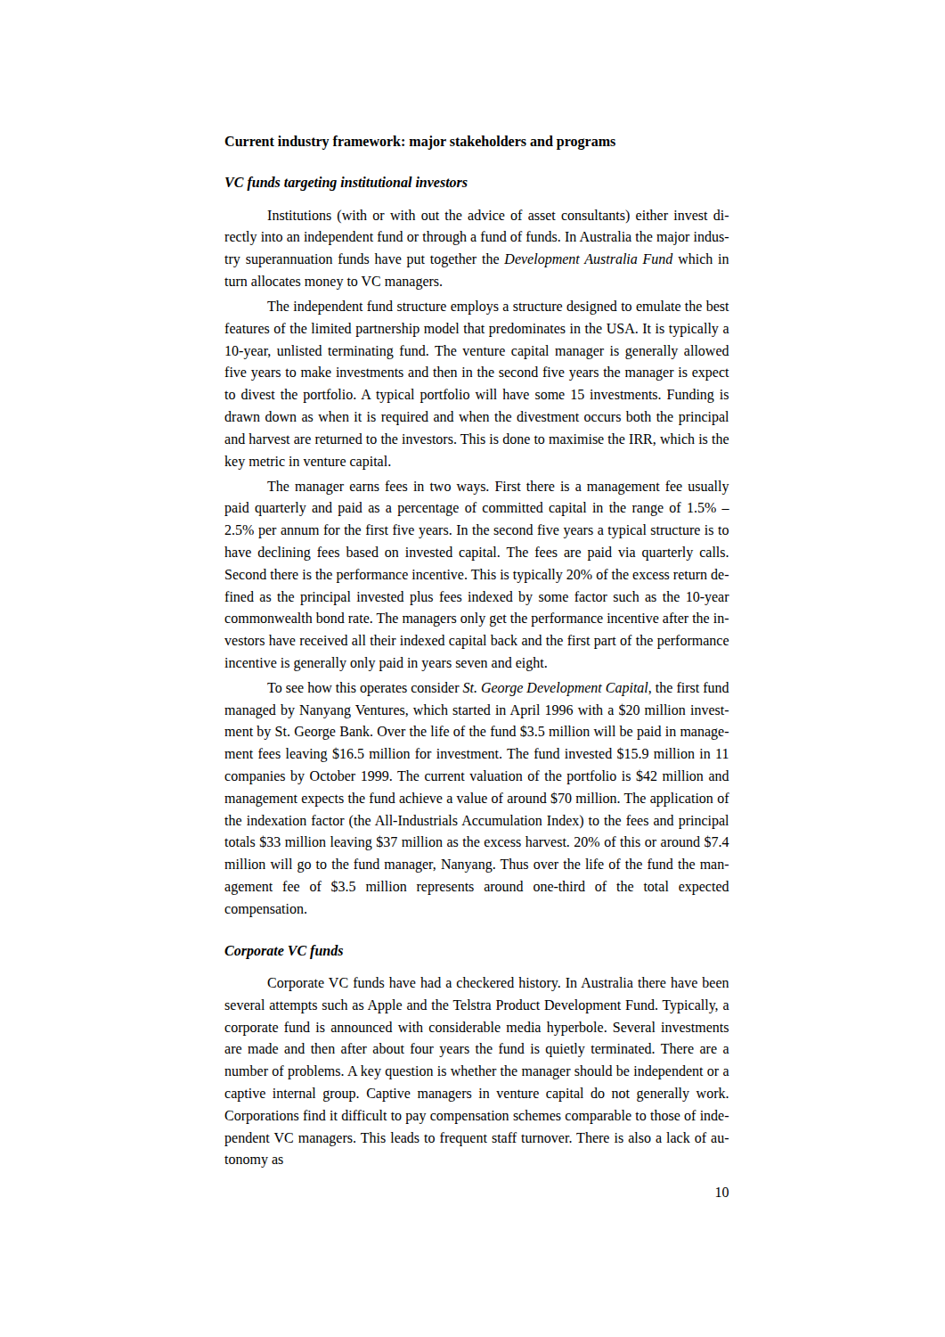Current industry framework: major stakeholders and programs
VC funds targeting institutional investors
Institutions (with or with out the advice of asset consultants) either invest directly into an independent fund or through a fund of funds. In Australia the major industry superannuation funds have put together the Development Australia Fund which in turn allocates money to VC managers.
The independent fund structure employs a structure designed to emulate the best features of the limited partnership model that predominates in the USA. It is typically a 10-year, unlisted terminating fund. The venture capital manager is generally allowed five years to make investments and then in the second five years the manager is expect to divest the portfolio. A typical portfolio will have some 15 investments. Funding is drawn down as when it is required and when the divestment occurs both the principal and harvest are returned to the investors. This is done to maximise the IRR, which is the key metric in venture capital.
The manager earns fees in two ways. First there is a management fee usually paid quarterly and paid as a percentage of committed capital in the range of 1.5% – 2.5% per annum for the first five years. In the second five years a typical structure is to have declining fees based on invested capital. The fees are paid via quarterly calls. Second there is the performance incentive. This is typically 20% of the excess return defined as the principal invested plus fees indexed by some factor such as the 10-year commonwealth bond rate. The managers only get the performance incentive after the investors have received all their indexed capital back and the first part of the performance incentive is generally only paid in years seven and eight.
To see how this operates consider St. George Development Capital, the first fund managed by Nanyang Ventures, which started in April 1996 with a $20 million investment by St. George Bank. Over the life of the fund $3.5 million will be paid in management fees leaving $16.5 million for investment. The fund invested $15.9 million in 11 companies by October 1999. The current valuation of the portfolio is $42 million and management expects the fund achieve a value of around $70 million. The application of the indexation factor (the All-Industrials Accumulation Index) to the fees and principal totals $33 million leaving $37 million as the excess harvest. 20% of this or around $7.4 million will go to the fund manager, Nanyang. Thus over the life of the fund the management fee of $3.5 million represents around one-third of the total expected compensation.
Corporate VC funds
Corporate VC funds have had a checkered history. In Australia there have been several attempts such as Apple and the Telstra Product Development Fund. Typically, a corporate fund is announced with considerable media hyperbole. Several investments are made and then after about four years the fund is quietly terminated. There are a number of problems. A key question is whether the manager should be independent or a captive internal group. Captive managers in venture capital do not generally work. Corporations find it difficult to pay compensation schemes comparable to those of independent VC managers. This leads to frequent staff turnover. There is also a lack of autonomy as
10